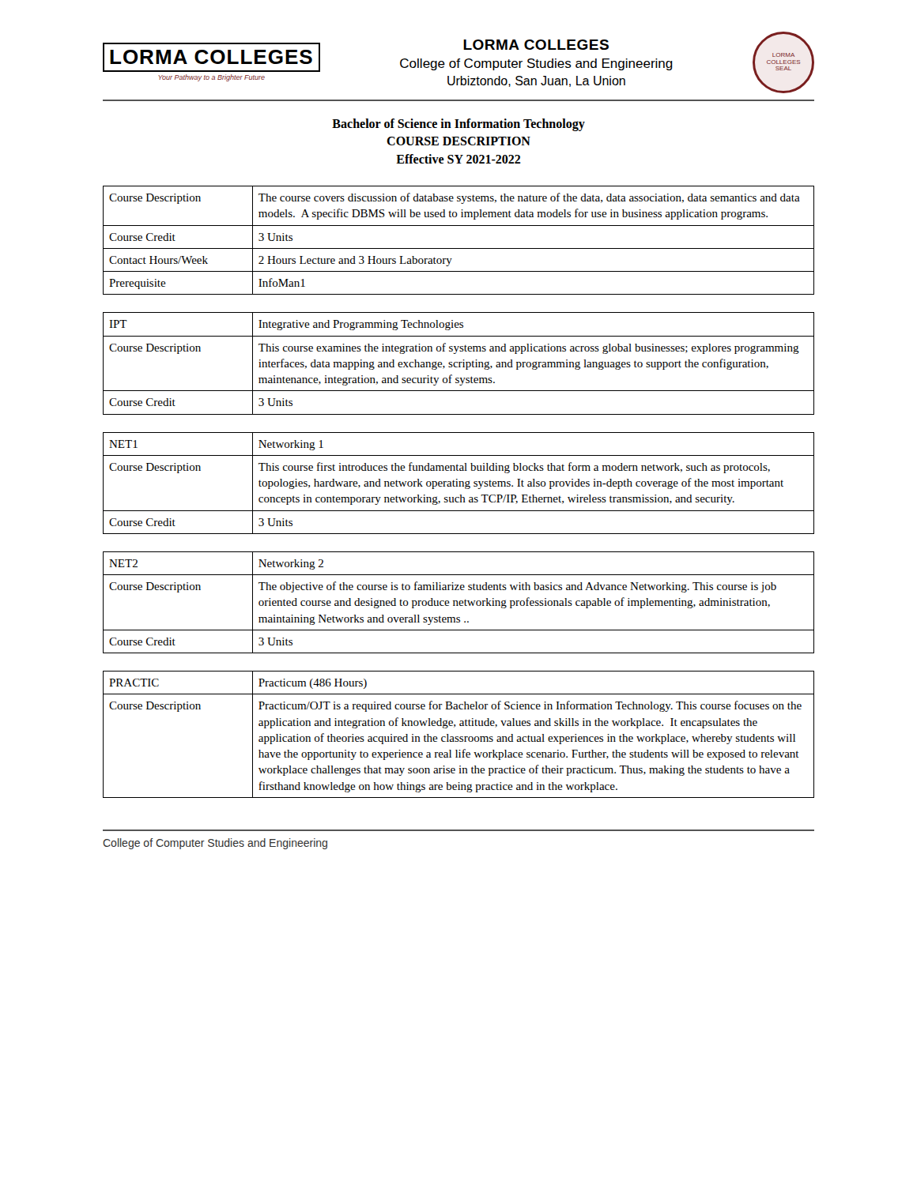LORMA COLLEGES
Your Pathway to a Brighter Future
LORMA COLLEGES
College of Computer Studies and Engineering
Urbiztondo, San Juan, La Union
LORMA
COLLEGES
SEAL
Bachelor of Science in Information Technology COURSE DESCRIPTION Effective SY 2021-2022
| Course Description | The course covers discussion of database systems, the nature of the data, data association, data semantics and data models. A specific DBMS will be used to implement data models for use in business application programs. |
| Course Credit | 3 Units |
| Contact Hours/Week | 2 Hours Lecture and 3 Hours Laboratory |
| Prerequisite | InfoMan1 |
| IPT | Integrative and Programming Technologies |
| Course Description | This course examines the integration of systems and applications across global businesses; explores programming interfaces, data mapping and exchange, scripting, and programming languages to support the configuration, maintenance, integration, and security of systems. |
| Course Credit | 3 Units |
| NET1 | Networking 1 |
| Course Description | This course first introduces the fundamental building blocks that form a modern network, such as protocols, topologies, hardware, and network operating systems. It also provides in-depth coverage of the most important concepts in contemporary networking, such as TCP/IP, Ethernet, wireless transmission, and security. |
| Course Credit | 3 Units |
| NET2 | Networking 2 |
| Course Description | The objective of the course is to familiarize students with basics and Advance Networking. This course is job oriented course and designed to produce networking professionals capable of implementing, administration, maintaining Networks and overall systems .. |
| Course Credit | 3 Units |
| PRACTIC | Practicum (486 Hours) |
| Course Description | Practicum/OJT is a required course for Bachelor of Science in Information Technology. This course focuses on the application and integration of knowledge, attitude, values and skills in the workplace. It encapsulates the application of theories acquired in the classrooms and actual experiences in the workplace, whereby students will have the opportunity to experience a real life workplace scenario. Further, the students will be exposed to relevant workplace challenges that may soon arise in the practice of their practicum. Thus, making the students to have a firsthand knowledge on how things are being practice and in the workplace. |
College of Computer Studies and Engineering